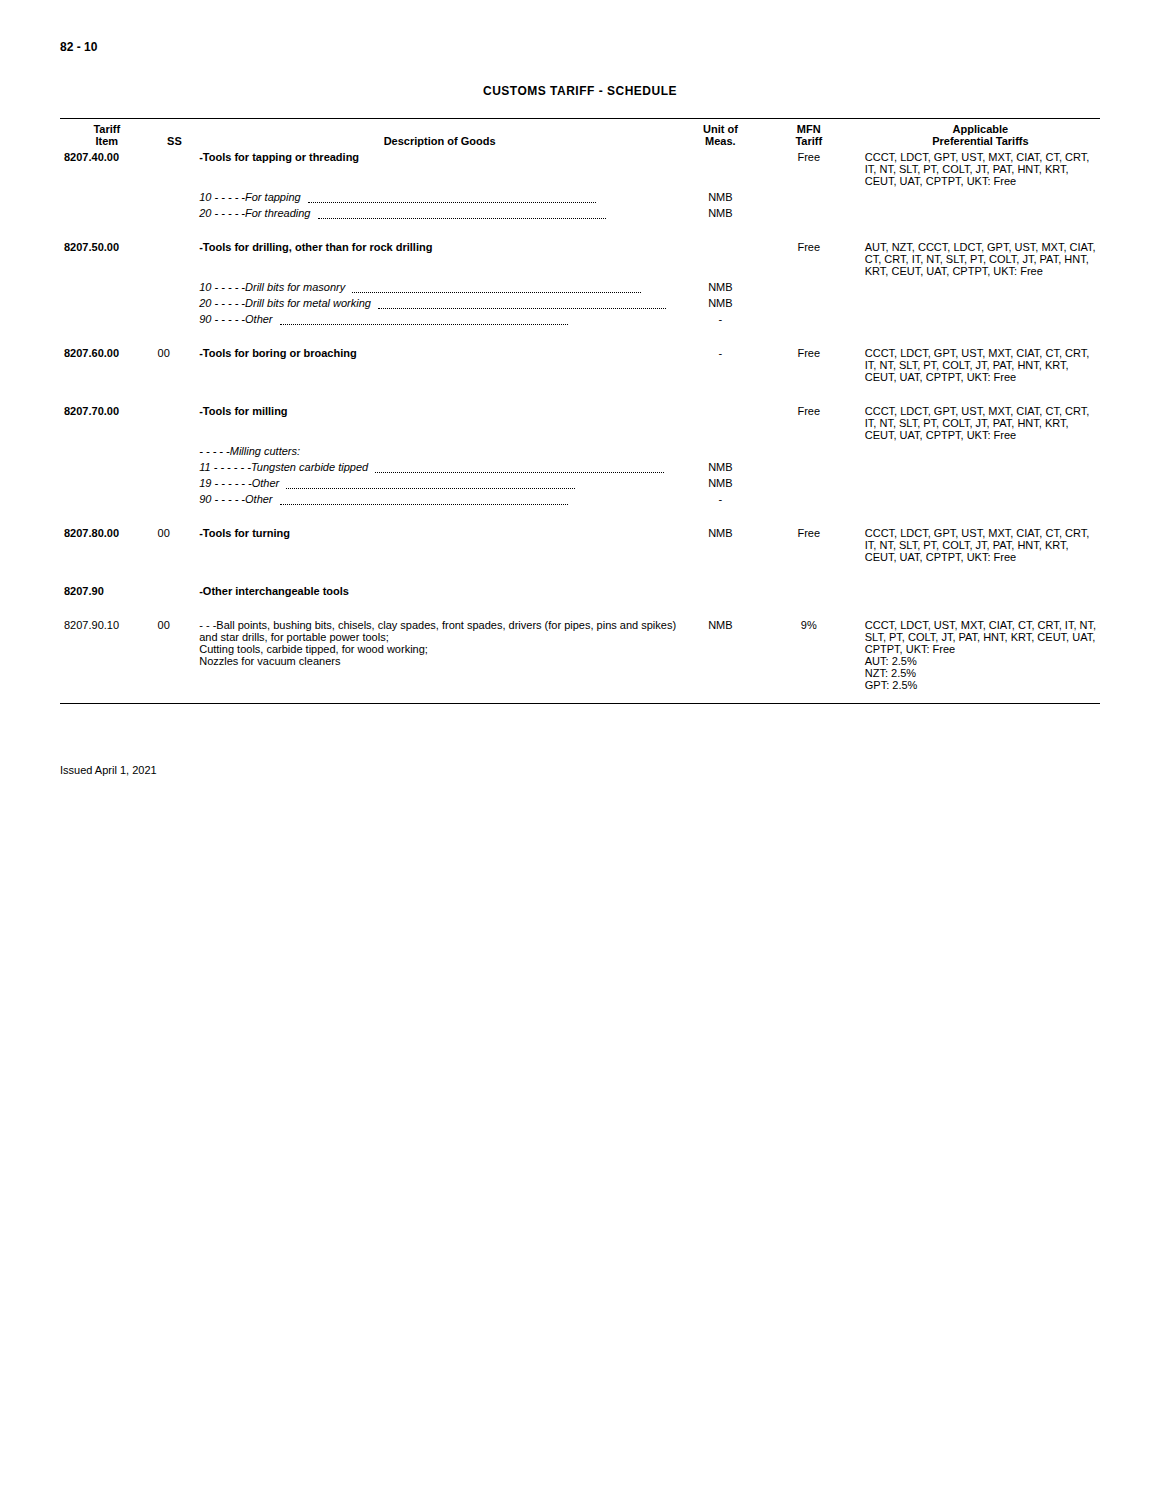82 - 10
CUSTOMS TARIFF - SCHEDULE
| Tariff Item | SS | Description of Goods | Unit of Meas. | MFN Tariff | Applicable Preferential Tariffs |
| --- | --- | --- | --- | --- | --- |
| 8207.40.00 | | -Tools for tapping or threading | | Free | CCCT, LDCT, GPT, UST, MXT, CIAT, CT, CRT, IT, NT, SLT, PT, COLT, JT, PAT, HNT, KRT, CEUT, UAT, CPTPT, UKT: Free |
| | | 10 - - - - -For tapping | NMB | | |
| | | 20 - - - - -For threading | NMB | | |
| 8207.50.00 | | -Tools for drilling, other than for rock drilling | | Free | AUT, NZT, CCCT, LDCT, GPT, UST, MXT, CIAT, CT, CRT, IT, NT, SLT, PT, COLT, JT, PAT, HNT, KRT, CEUT, UAT, CPTPT, UKT: Free |
| | | 10 - - - - -Drill bits for masonry | NMB | | |
| | | 20 - - - - -Drill bits for metal working | NMB | | |
| | | 90 - - - - -Other | - | | |
| 8207.60.00 | 00 | -Tools for boring or broaching | - | Free | CCCT, LDCT, GPT, UST, MXT, CIAT, CT, CRT, IT, NT, SLT, PT, COLT, JT, PAT, HNT, KRT, CEUT, UAT, CPTPT, UKT: Free |
| 8207.70.00 | | -Tools for milling | | Free | CCCT, LDCT, GPT, UST, MXT, CIAT, CT, CRT, IT, NT, SLT, PT, COLT, JT, PAT, HNT, KRT, CEUT, UAT, CPTPT, UKT: Free |
| | | - - - - -Milling cutters: | | | |
| | | 11 - - - - - -Tungsten carbide tipped | NMB | | |
| | | 19 - - - - - -Other | NMB | | |
| | | 90 - - - - -Other | - | | |
| 8207.80.00 | 00 | -Tools for turning | NMB | Free | CCCT, LDCT, GPT, UST, MXT, CIAT, CT, CRT, IT, NT, SLT, PT, COLT, JT, PAT, HNT, KRT, CEUT, UAT, CPTPT, UKT: Free |
| 8207.90 | | -Other interchangeable tools | | | |
| 8207.90.10 | 00 | - - -Ball points, bushing bits, chisels, clay spades, front spades, drivers (for pipes, pins and spikes) and star drills, for portable power tools; Cutting tools, carbide tipped, for wood working; Nozzles for vacuum cleaners | NMB | 9% | CCCT, LDCT, UST, MXT, CIAT, CT, CRT, IT, NT, SLT, PT, COLT, JT, PAT, HNT, KRT, CEUT, UAT, CPTPT, UKT: Free AUT: 2.5% NZT: 2.5% GPT: 2.5% |
Issued April 1, 2021